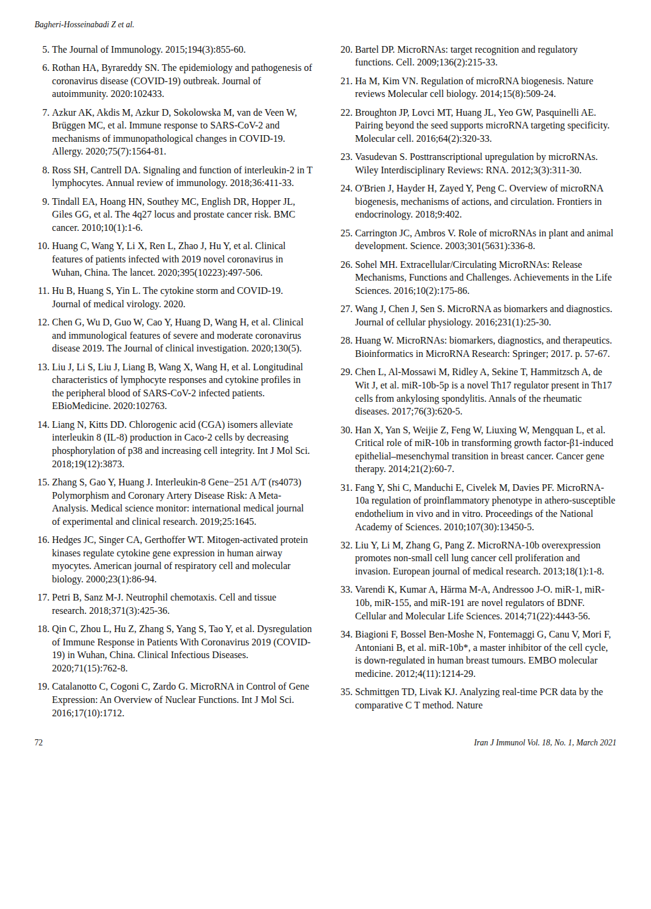Bagheri-Hosseinabadi Z et al.
The Journal of Immunology. 2015;194(3):855-60.
Rothan HA, Byrareddy SN. The epidemiology and pathogenesis of coronavirus disease (COVID-19) outbreak. Journal of autoimmunity. 2020:102433.
Azkur AK, Akdis M, Azkur D, Sokolowska M, van de Veen W, Brüggen MC, et al. Immune response to SARS-CoV-2 and mechanisms of immunopathological changes in COVID-19. Allergy. 2020;75(7):1564-81.
Ross SH, Cantrell DA. Signaling and function of interleukin-2 in T lymphocytes. Annual review of immunology. 2018;36:411-33.
Tindall EA, Hoang HN, Southey MC, English DR, Hopper JL, Giles GG, et al. The 4q27 locus and prostate cancer risk. BMC cancer. 2010;10(1):1-6.
Huang C, Wang Y, Li X, Ren L, Zhao J, Hu Y, et al. Clinical features of patients infected with 2019 novel coronavirus in Wuhan, China. The lancet. 2020;395(10223):497-506.
Hu B, Huang S, Yin L. The cytokine storm and COVID-19. Journal of medical virology. 2020.
Chen G, Wu D, Guo W, Cao Y, Huang D, Wang H, et al. Clinical and immunological features of severe and moderate coronavirus disease 2019. The Journal of clinical investigation. 2020;130(5).
Liu J, Li S, Liu J, Liang B, Wang X, Wang H, et al. Longitudinal characteristics of lymphocyte responses and cytokine profiles in the peripheral blood of SARS-CoV-2 infected patients. EBioMedicine. 2020:102763.
Liang N, Kitts DD. Chlorogenic acid (CGA) isomers alleviate interleukin 8 (IL-8) production in Caco-2 cells by decreasing phosphorylation of p38 and increasing cell integrity. Int J Mol Sci. 2018;19(12):3873.
Zhang S, Gao Y, Huang J. Interleukin-8 Gene−251 A/T (rs4073) Polymorphism and Coronary Artery Disease Risk: A Meta-Analysis. Medical science monitor: international medical journal of experimental and clinical research. 2019;25:1645.
Hedges JC, Singer CA, Gerthoffer WT. Mitogen-activated protein kinases regulate cytokine gene expression in human airway myocytes. American journal of respiratory cell and molecular biology. 2000;23(1):86-94.
Petri B, Sanz M-J. Neutrophil chemotaxis. Cell and tissue research. 2018;371(3):425-36.
Qin C, Zhou L, Hu Z, Zhang S, Yang S, Tao Y, et al. Dysregulation of Immune Response in Patients With Coronavirus 2019 (COVID-19) in Wuhan, China. Clinical Infectious Diseases. 2020;71(15):762-8.
Catalanotto C, Cogoni C, Zardo G. MicroRNA in Control of Gene Expression: An Overview of Nuclear Functions. Int J Mol Sci. 2016;17(10):1712.
Bartel DP. MicroRNAs: target recognition and regulatory functions. Cell. 2009;136(2):215-33.
Ha M, Kim VN. Regulation of microRNA biogenesis. Nature reviews Molecular cell biology. 2014;15(8):509-24.
Broughton JP, Lovci MT, Huang JL, Yeo GW, Pasquinelli AE. Pairing beyond the seed supports microRNA targeting specificity. Molecular cell. 2016;64(2):320-33.
Vasudevan S. Posttranscriptional upregulation by microRNAs. Wiley Interdisciplinary Reviews: RNA. 2012;3(3):311-30.
O'Brien J, Hayder H, Zayed Y, Peng C. Overview of microRNA biogenesis, mechanisms of actions, and circulation. Frontiers in endocrinology. 2018;9:402.
Carrington JC, Ambros V. Role of microRNAs in plant and animal development. Science. 2003;301(5631):336-8.
Sohel MH. Extracellular/Circulating MicroRNAs: Release Mechanisms, Functions and Challenges. Achievements in the Life Sciences. 2016;10(2):175-86.
Wang J, Chen J, Sen S. MicroRNA as biomarkers and diagnostics. Journal of cellular physiology. 2016;231(1):25-30.
Huang W. MicroRNAs: biomarkers, diagnostics, and therapeutics. Bioinformatics in MicroRNA Research: Springer; 2017. p. 57-67.
Chen L, Al-Mossawi M, Ridley A, Sekine T, Hammitzsch A, de Wit J, et al. miR-10b-5p is a novel Th17 regulator present in Th17 cells from ankylosing spondylitis. Annals of the rheumatic diseases. 2017;76(3):620-5.
Han X, Yan S, Weijie Z, Feng W, Liuxing W, Mengquan L, et al. Critical role of miR-10b in transforming growth factor-β1-induced epithelial–mesenchymal transition in breast cancer. Cancer gene therapy. 2014;21(2):60-7.
Fang Y, Shi C, Manduchi E, Civelek M, Davies PF. MicroRNA-10a regulation of proinflammatory phenotype in athero-susceptible endothelium in vivo and in vitro. Proceedings of the National Academy of Sciences. 2010;107(30):13450-5.
Liu Y, Li M, Zhang G, Pang Z. MicroRNA-10b overexpression promotes non-small cell lung cancer cell proliferation and invasion. European journal of medical research. 2013;18(1):1-8.
Varendi K, Kumar A, Härma M-A, Andressoo J-O. miR-1, miR-10b, miR-155, and miR-191 are novel regulators of BDNF. Cellular and Molecular Life Sciences. 2014;71(22):4443-56.
Biagioni F, Bossel Ben-Moshe N, Fontemaggi G, Canu V, Mori F, Antoniani B, et al. miR-10b*, a master inhibitor of the cell cycle, is down-regulated in human breast tumours. EMBO molecular medicine. 2012;4(11):1214-29.
Schmittgen TD, Livak KJ. Analyzing real-time PCR data by the comparative C T method. Nature
72 Iran J Immunol Vol. 18, No. 1, March 2021